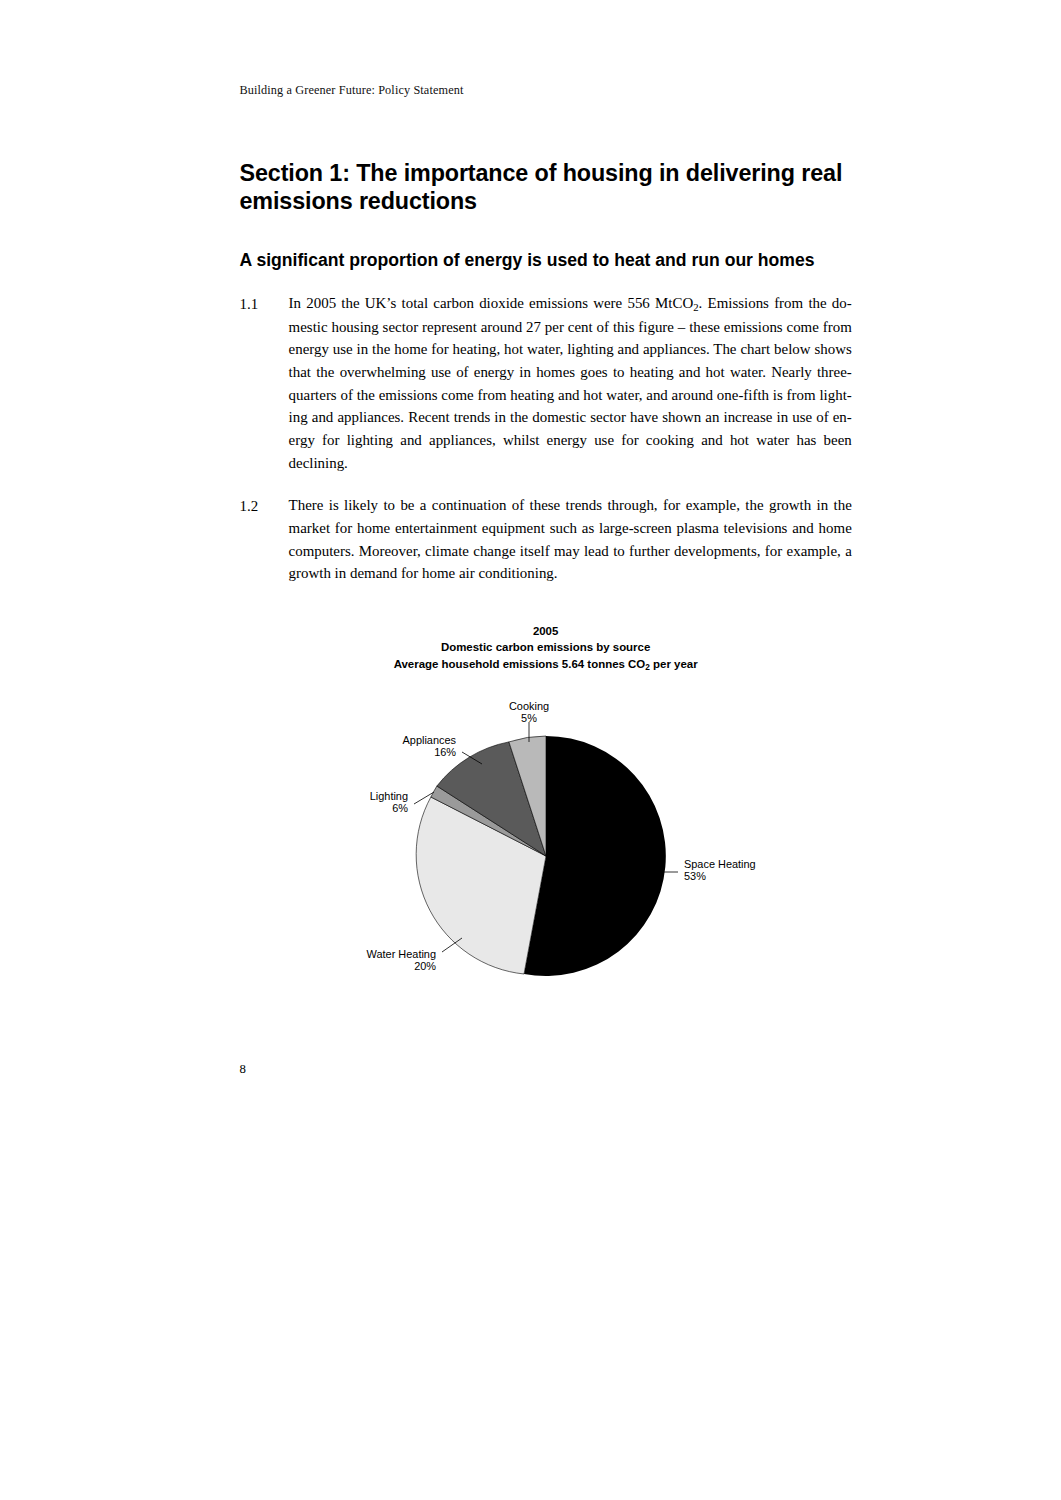Building a Greener Future: Policy Statement
Section 1: The importance of housing in delivering real emissions reductions
A significant proportion of energy is used to heat and run our homes
1.1
In 2005 the UK’s total carbon dioxide emissions were 556 MtCO2. Emissions from the domestic housing sector represent around 27 per cent of this figure – these emissions come from energy use in the home for heating, hot water, lighting and appliances. The chart below shows that the overwhelming use of energy in homes goes to heating and hot water. Nearly three-quarters of the emissions come from heating and hot water, and around one-fifth is from lighting and appliances. Recent trends in the domestic sector have shown an increase in use of energy for lighting and appliances, whilst energy use for cooking and hot water has been declining.
1.2
There is likely to be a continuation of these trends through, for example, the growth in the market for home entertainment equipment such as large-screen plasma televisions and home computers. Moreover, climate change itself may lead to further developments, for example, a growth in demand for home air conditioning.
2005 Domestic carbon emissions by source
Average household emissions 5.64 tonnes CO2 per year
Cooking 5% Appliances 16% Lighting 6% Water Heating 20% Space Heating 53%
8